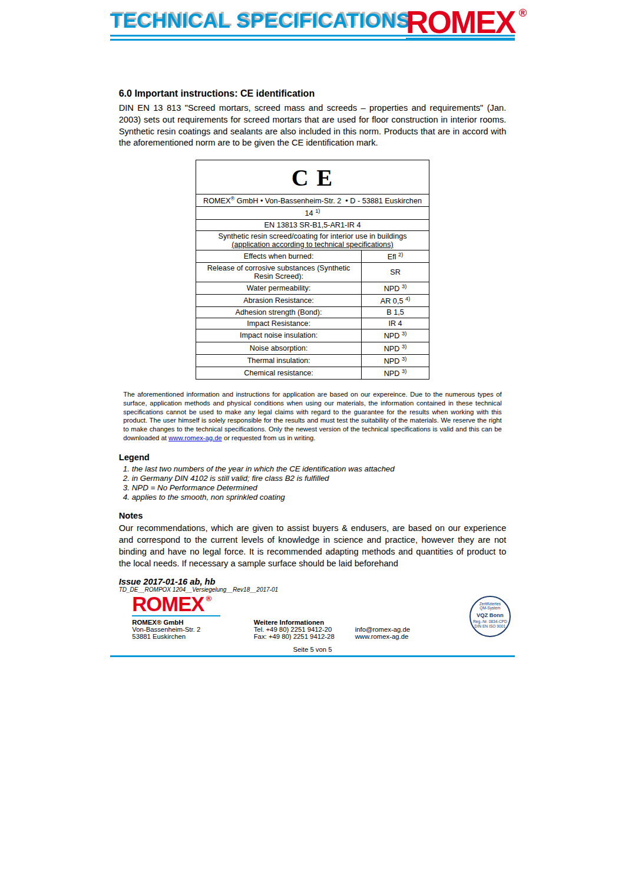TECHNICAL SPECIFICATIONS TECHNICAL SPECIFICATIONS
ROMEX®
6.0 Important instructions: CE identification
DIN EN 13 813 "Screed mortars, screed mass and screeds – properties and requirements" (Jan. 2003) sets out requirements for screed mortars that are used for floor construction in interior rooms. Synthetic resin coatings and sealants are also included in this norm. Products that are in accord with the aforementioned norm are to be given the CE identification mark.
| C E |
| ROMEX ® GmbH • Von-Bassenheim-Str. 2 • D - 53881 Euskirchen |
| 14 1) |
| EN 13813 SR-B1,5-AR1-IR 4 |
| Synthetic resin screed/coating for interior use in buildings (application according to technical specifications) |
| Effects when burned: | Efl 2) |
| Release of corrosive substances (Synthetic Resin Screed): | SR |
| Water permeability: | NPD 3) |
| Abrasion Resistance: | AR 0,5 4) |
| Adhesion strength (Bond): | B 1,5 |
| Impact Resistance: | IR 4 |
| Impact noise insulation: | NPD 3) |
| Noise absorption: | NPD 3) |
| Thermal insulation: | NPD 3) |
| Chemical resistance: | NPD 3) |
The aforementioned information and instructions for application are based on our expereince. Due to the numerous types of surface, application methods and physical conditions when using our materials, the information contained in these technical specifications cannot be used to make any legal claims with regard to the guarantee for the results when working with this product. The user himself is solely responsible for the results and must test the suitability of the materials. We reserve the right to make changes to the technical specifications. Only the newest version of the technical specifications is valid and this can be downloaded at www.romex-ag.de or requested from us in writing.
Legend
the last two numbers of the year in which the CE identification was attached
in Germany DIN 4102 is still valid; fire class B2 is fulfilled
NPD = No Performance Determined
applies to the smooth, non sprinkled coating
Notes
Our recommendations, which are given to assist buyers & endusers, are based on our experience and correspond to the current levels of knowledge in science and practice, however they are not binding and have no legal force. It is recommended adapting methods and quantities of product to the local needs. If necessary a sample surface should be laid beforehand
Issue 2017-01-16 ab, hb
TD_DE__ROMPOX 1204__Versiegelung__Rev18__2017-01
ROMEX®
| ROMEX® GmbH | Weitere Informationen | | |
| Von-Bassenheim-Str. 2 | Tel. +49 80) 2251 9412-20 | info@romex-ag.de | |
| 53881 Euskirchen | Fax: +49 80) 2251 9412-28 | www.romex-ag.de | |
Zertifiziertes
QM-System VQZ Bonn Reg.-Nr. 0834-CPD
DIN EN ISO 9001
Seite 5 von 5